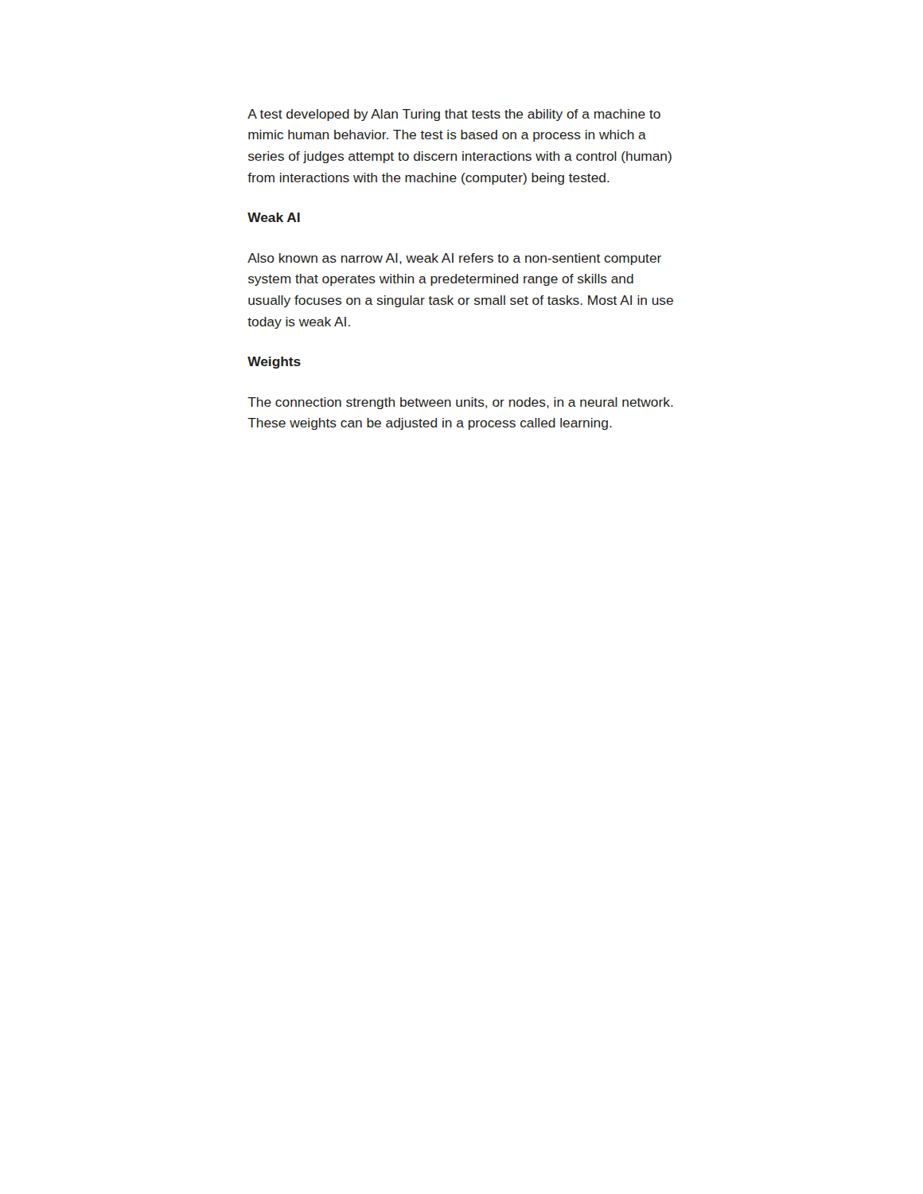A test developed by Alan Turing that tests the ability of a machine to mimic human behavior. The test is based on a process in which a series of judges attempt to discern interactions with a control (human) from interactions with the machine (computer) being tested.
Weak AI
Also known as narrow AI, weak AI refers to a non-sentient computer system that operates within a predetermined range of skills and usually focuses on a singular task or small set of tasks. Most AI in use today is weak AI.
Weights
The connection strength between units, or nodes, in a neural network. These weights can be adjusted in a process called learning.